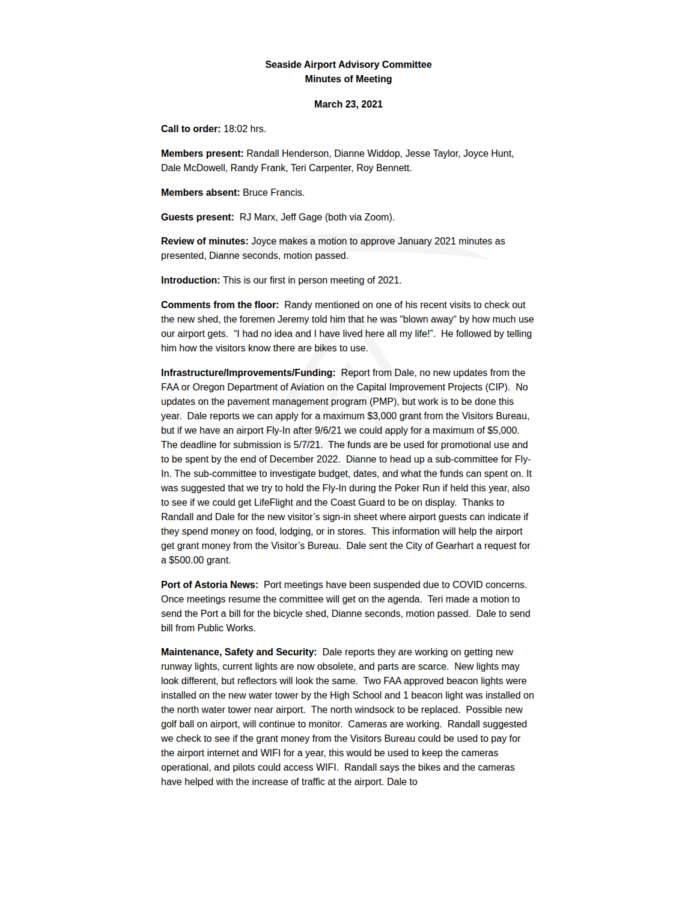Seaside Airport Advisory Committee Minutes of Meeting March 23, 2021
Call to order: 18:02 hrs.
Members present: Randall Henderson, Dianne Widdop, Jesse Taylor, Joyce Hunt, Dale McDowell, Randy Frank, Teri Carpenter, Roy Bennett.
Members absent: Bruce Francis.
Guests present: RJ Marx, Jeff Gage (both via Zoom).
Review of minutes: Joyce makes a motion to approve January 2021 minutes as presented, Dianne seconds, motion passed.
Introduction: This is our first in person meeting of 2021.
Comments from the floor: Randy mentioned on one of his recent visits to check out the new shed, the foremen Jeremy told him that he was “blown away“ by how much use our airport gets. “I had no idea and I have lived here all my life!”. He followed by telling him how the visitors know there are bikes to use.
Infrastructure/Improvements/Funding: Report from Dale, no new updates from the FAA or Oregon Department of Aviation on the Capital Improvement Projects (CIP). No updates on the pavement management program (PMP), but work is to be done this year. Dale reports we can apply for a maximum $3,000 grant from the Visitors Bureau, but if we have an airport Fly-In after 9/6/21 we could apply for a maximum of $5,000. The deadline for submission is 5/7/21. The funds are be used for promotional use and to be spent by the end of December 2022. Dianne to head up a sub-committee for Fly-In. The sub-committee to investigate budget, dates, and what the funds can spent on. It was suggested that we try to hold the Fly-In during the Poker Run if held this year, also to see if we could get LifeFlight and the Coast Guard to be on display. Thanks to Randall and Dale for the new visitor’s sign-in sheet where airport guests can indicate if they spend money on food, lodging, or in stores. This information will help the airport get grant money from the Visitor’s Bureau. Dale sent the City of Gearhart a request for a $500.00 grant.
Port of Astoria News: Port meetings have been suspended due to COVID concerns. Once meetings resume the committee will get on the agenda. Teri made a motion to send the Port a bill for the bicycle shed, Dianne seconds, motion passed. Dale to send bill from Public Works.
Maintenance, Safety and Security: Dale reports they are working on getting new runway lights, current lights are now obsolete, and parts are scarce. New lights may look different, but reflectors will look the same. Two FAA approved beacon lights were installed on the new water tower by the High School and 1 beacon light was installed on the north water tower near airport. The north windsock to be replaced. Possible new golf ball on airport, will continue to monitor. Cameras are working. Randall suggested we check to see if the grant money from the Visitors Bureau could be used to pay for the airport internet and WIFI for a year, this would be used to keep the cameras operational, and pilots could access WIFI. Randall says the bikes and the cameras have helped with the increase of traffic at the airport. Dale to